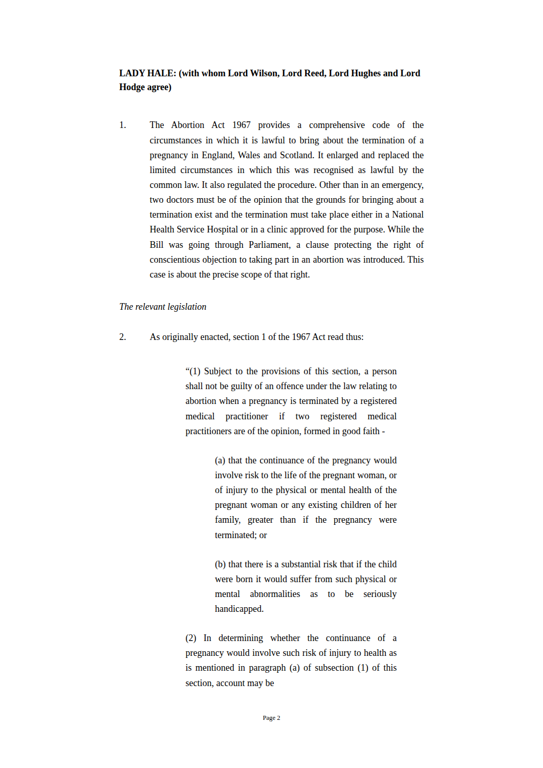LADY HALE: (with whom Lord Wilson, Lord Reed, Lord Hughes and Lord Hodge agree)
1.
The Abortion Act 1967 provides a comprehensive code of the circumstances in which it is lawful to bring about the termination of a pregnancy in England, Wales and Scotland. It enlarged and replaced the limited circumstances in which this was recognised as lawful by the common law. It also regulated the procedure. Other than in an emergency, two doctors must be of the opinion that the grounds for bringing about a termination exist and the termination must take place either in a National Health Service Hospital or in a clinic approved for the purpose. While the Bill was going through Parliament, a clause protecting the right of conscientious objection to taking part in an abortion was introduced. This case is about the precise scope of that right.
The relevant legislation
2.
As originally enacted, section 1 of the 1967 Act read thus:
“(1) Subject to the provisions of this section, a person shall not be guilty of an offence under the law relating to abortion when a pregnancy is terminated by a registered medical practitioner if two registered medical practitioners are of the opinion, formed in good faith -
(a) that the continuance of the pregnancy would involve risk to the life of the pregnant woman, or of injury to the physical or mental health of the pregnant woman or any existing children of her family, greater than if the pregnancy were terminated; or
(b) that there is a substantial risk that if the child were born it would suffer from such physical or mental abnormalities as to be seriously handicapped.
(2) In determining whether the continuance of a pregnancy would involve such risk of injury to health as is mentioned in paragraph (a) of subsection (1) of this section, account may be
Page 2